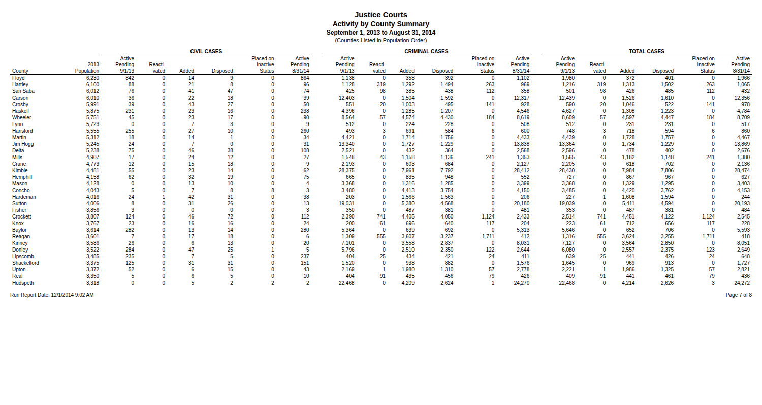Justice Courts
Activity by County Summary
September 1, 2013 to August 31, 2014
(Counties Listed in Population Order)
| | CIVIL CASES | | CRIMINAL CASES | | TOTAL CASES |
| --- | --- | --- | --- | --- | --- |
| | 2013 | Active Pending | Reacti- | | | Placed on Inactive | Active Pending | | Active Pending | Reacti- | | | Placed on Inactive | Active Pending | | Active Pending | Reacti- | | | Placed on Inactive | Active Pending |
| County | Population | 9/1/13 | vated | Added | Disposed | Status | 8/31/14 | | 9/1/13 | vated | Added | Disposed | Status | 8/31/14 | | 9/1/13 | vated | Added | Disposed | Status | 8/31/14 |
| Floyd | 6,230 | 842 | 0 | 14 | 9 | 0 | 864 | | 1,138 | 0 | 358 | 392 | 0 | 1,102 | | 1,980 | 0 | 372 | 401 | 0 | 1,966 |
| Hartley | 6,100 | 88 | 0 | 21 | 8 | 0 | 96 | | 1,128 | 319 | 1,292 | 1,494 | 263 | 969 | | 1,216 | 319 | 1,313 | 1,502 | 263 | 1,065 |
| San Saba | 6,012 | 76 | 0 | 41 | 47 | 0 | 74 | | 425 | 98 | 385 | 438 | 112 | 358 | | 501 | 98 | 426 | 485 | 112 | 432 |
| Carson | 6,010 | 36 | 0 | 22 | 18 | 0 | 39 | | 12,403 | 0 | 1,504 | 1,592 | 0 | 12,317 | | 12,439 | 0 | 1,526 | 1,610 | 0 | 12,356 |
| Crosby | 5,991 | 39 | 0 | 43 | 27 | 0 | 50 | | 551 | 20 | 1,003 | 495 | 141 | 928 | | 590 | 20 | 1,046 | 522 | 141 | 978 |
| Haskell | 5,875 | 231 | 0 | 23 | 16 | 0 | 238 | | 4,396 | 0 | 1,285 | 1,207 | 0 | 4,546 | | 4,627 | 0 | 1,308 | 1,223 | 0 | 4,784 |
| Wheeler | 5,751 | 45 | 0 | 23 | 17 | 0 | 90 | | 8,564 | 57 | 4,574 | 4,430 | 184 | 8,619 | | 8,609 | 57 | 4,597 | 4,447 | 184 | 8,709 |
| Lynn | 5,723 | 0 | 0 | 7 | 3 | 0 | 9 | | 512 | 0 | 224 | 228 | 0 | 508 | | 512 | 0 | 231 | 231 | 0 | 517 |
| Hansford | 5,555 | 255 | 0 | 27 | 10 | 0 | 260 | | 493 | 3 | 691 | 584 | 6 | 600 | | 748 | 3 | 718 | 594 | 6 | 860 |
| Martin | 5,312 | 18 | 0 | 14 | 1 | 0 | 34 | | 4,421 | 0 | 1,714 | 1,756 | 0 | 4,433 | | 4,439 | 0 | 1,728 | 1,757 | 0 | 4,467 |
| Jim Hogg | 5,245 | 24 | 0 | 7 | 0 | 0 | 31 | | 13,340 | 0 | 1,727 | 1,229 | 0 | 13,838 | | 13,364 | 0 | 1,734 | 1,229 | 0 | 13,869 |
| Delta | 5,238 | 75 | 0 | 46 | 38 | 0 | 108 | | 2,521 | 0 | 432 | 364 | 0 | 2,568 | | 2,596 | 0 | 478 | 402 | 0 | 2,676 |
| Mills | 4,907 | 17 | 0 | 24 | 12 | 0 | 27 | | 1,548 | 43 | 1,158 | 1,136 | 241 | 1,353 | | 1,565 | 43 | 1,182 | 1,148 | 241 | 1,380 |
| Crane | 4,773 | 12 | 0 | 15 | 18 | 0 | 9 | | 2,193 | 0 | 603 | 684 | 0 | 2,127 | | 2,205 | 0 | 618 | 702 | 0 | 2,136 |
| Kimble | 4,481 | 55 | 0 | 23 | 14 | 0 | 62 | | 28,375 | 0 | 7,961 | 7,792 | 0 | 28,412 | | 28,430 | 0 | 7,984 | 7,806 | 0 | 28,474 |
| Hemphill | 4,158 | 62 | 0 | 32 | 19 | 0 | 75 | | 665 | 0 | 835 | 948 | 0 | 552 | | 727 | 0 | 867 | 967 | 0 | 627 |
| Mason | 4,128 | 0 | 0 | 13 | 10 | 0 | 4 | | 3,368 | 0 | 1,316 | 1,285 | 0 | 3,399 | | 3,368 | 0 | 1,329 | 1,295 | 0 | 3,403 |
| Concho | 4,043 | 5 | 0 | 7 | 8 | 8 | 3 | | 3,480 | 0 | 4,413 | 3,754 | 0 | 4,150 | | 3,485 | 0 | 4,420 | 3,762 | 0 | 4,153 |
| Hardeman | 4,016 | 24 | 1 | 42 | 31 | 0 | 38 | | 203 | 0 | 1,566 | 1,563 | 0 | 206 | | 227 | 1 | 1,608 | 1,594 | 0 | 244 |
| Sutton | 4,006 | 8 | 0 | 31 | 26 | 0 | 13 | | 19,031 | 0 | 5,380 | 4,568 | 0 | 20,180 | | 19,039 | 0 | 5,411 | 4,594 | 0 | 20,193 |
| Fisher | 3,856 | 3 | 0 | 0 | 0 | 0 | 3 | | 350 | 0 | 487 | 381 | 0 | 481 | | 353 | 0 | 487 | 381 | 0 | 484 |
| Crockett | 3,807 | 124 | 0 | 46 | 72 | 0 | 112 | | 2,390 | 741 | 4,405 | 4,050 | 1,124 | 2,433 | | 2,514 | 741 | 4,451 | 4,122 | 1,124 | 2,545 |
| Knox | 3,767 | 23 | 0 | 16 | 16 | 0 | 24 | | 200 | 61 | 696 | 640 | 117 | 204 | | 223 | 61 | 712 | 656 | 117 | 228 |
| Baylor | 3,614 | 282 | 0 | 13 | 14 | 0 | 280 | | 5,364 | 0 | 639 | 692 | 0 | 5,313 | | 5,646 | 0 | 652 | 706 | 0 | 5,593 |
| Reagan | 3,601 | 7 | 0 | 17 | 18 | 0 | 6 | | 1,309 | 555 | 3,607 | 3,237 | 1,711 | 412 | | 1,316 | 555 | 3,624 | 3,255 | 1,711 | 418 |
| Kinney | 3,586 | 26 | 0 | 6 | 13 | 0 | 20 | | 7,101 | 0 | 3,558 | 2,837 | 0 | 8,031 | | 7,127 | 0 | 3,564 | 2,850 | 0 | 8,051 |
| Donley | 3,522 | 284 | 0 | 47 | 25 | 1 | 5 | | 5,796 | 0 | 2,510 | 2,350 | 122 | 2,644 | | 6,080 | 0 | 2,557 | 2,375 | 123 | 2,649 |
| Lipscomb | 3,485 | 235 | 0 | 7 | 5 | 0 | 237 | | 404 | 25 | 434 | 421 | 24 | 411 | | 639 | 25 | 441 | 426 | 24 | 648 |
| Shackelford | 3,375 | 125 | 0 | 31 | 31 | 0 | 151 | | 1,520 | 0 | 938 | 882 | 0 | 1,576 | | 1,645 | 0 | 969 | 913 | 0 | 1,727 |
| Upton | 3,372 | 52 | 0 | 6 | 15 | 0 | 43 | | 2,169 | 1 | 1,980 | 1,310 | 57 | 2,778 | | 2,221 | 1 | 1,986 | 1,325 | 57 | 2,821 |
| Real | 3,350 | 5 | 0 | 6 | 5 | 0 | 10 | | 404 | 91 | 435 | 456 | 79 | 426 | | 409 | 91 | 441 | 461 | 79 | 436 |
| Hudspeth | 3,318 | 0 | 0 | 5 | 2 | 2 | 2 | | 22,468 | 0 | 4,209 | 2,624 | 1 | 24,270 | | 22,468 | 0 | 4,214 | 2,626 | 3 | 24,272 |
Run Report Date: 12/1/2014 9:02 AM Page 7 of 8